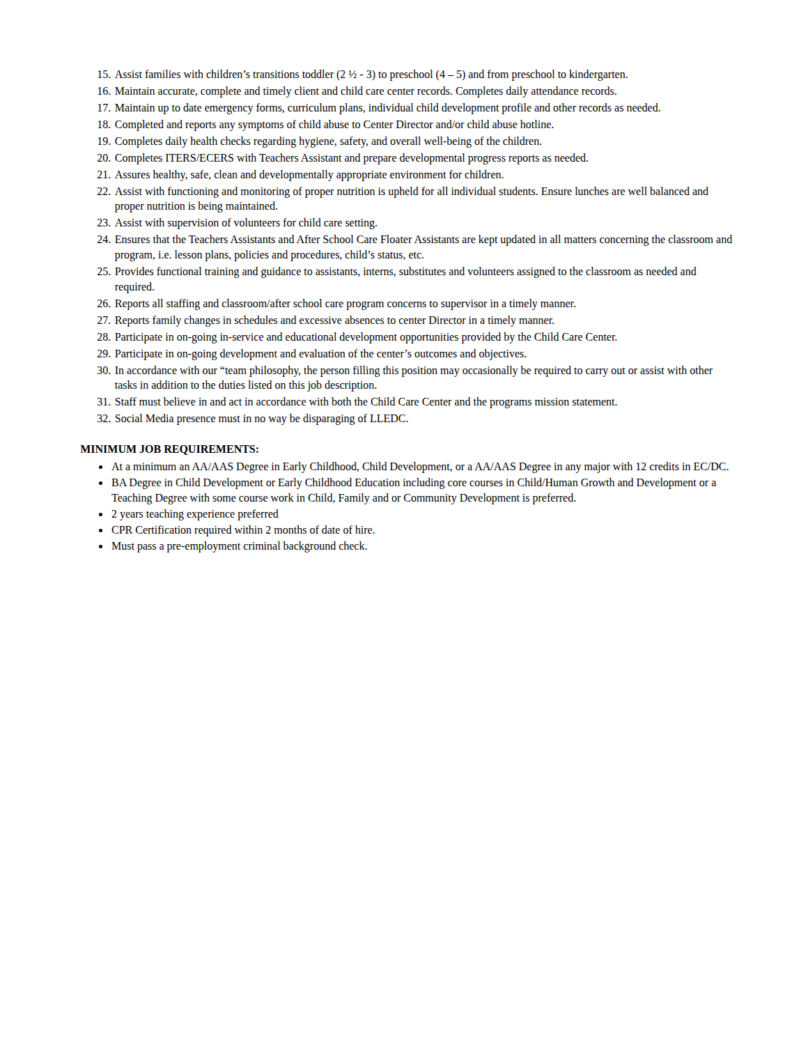Assist families with children’s transitions toddler (2 ½ - 3) to preschool (4 – 5) and from preschool to kindergarten.
Maintain accurate, complete and timely client and child care center records. Completes daily attendance records.
Maintain up to date emergency forms, curriculum plans, individual child development profile and other records as needed.
Completed and reports any symptoms of child abuse to Center Director and/or child abuse hotline.
Completes daily health checks regarding hygiene, safety, and overall well-being of the children.
Completes ITERS/ECERS with Teachers Assistant and prepare developmental progress reports as needed.
Assures healthy, safe, clean and developmentally appropriate environment for children.
Assist with functioning and monitoring of proper nutrition is upheld for all individual students. Ensure lunches are well balanced and proper nutrition is being maintained.
Assist with supervision of volunteers for child care setting.
Ensures that the Teachers Assistants and After School Care Floater Assistants are kept updated in all matters concerning the classroom and program, i.e. lesson plans, policies and procedures, child’s status, etc.
Provides functional training and guidance to assistants, interns, substitutes and volunteers assigned to the classroom as needed and required.
Reports all staffing and classroom/after school care program concerns to supervisor in a timely manner.
Reports family changes in schedules and excessive absences to center Director in a timely manner.
Participate in on-going in-service and educational development opportunities provided by the Child Care Center.
Participate in on-going development and evaluation of the center’s outcomes and objectives.
In accordance with our “team philosophy, the person filling this position may occasionally be required to carry out or assist with other tasks in addition to the duties listed on this job description.
Staff must believe in and act in accordance with both the Child Care Center and the programs mission statement.
Social Media presence must in no way be disparaging of LLEDC.
MINIMUM JOB REQUIREMENTS:
At a minimum an AA/AAS Degree in Early Childhood, Child Development, or a AA/AAS Degree in any major with 12 credits in EC/DC.
BA Degree in Child Development or Early Childhood Education including core courses in Child/Human Growth and Development or a Teaching Degree with some course work in Child, Family and or Community Development is preferred.
2 years teaching experience preferred
CPR Certification required within 2 months of date of hire.
Must pass a pre-employment criminal background check.